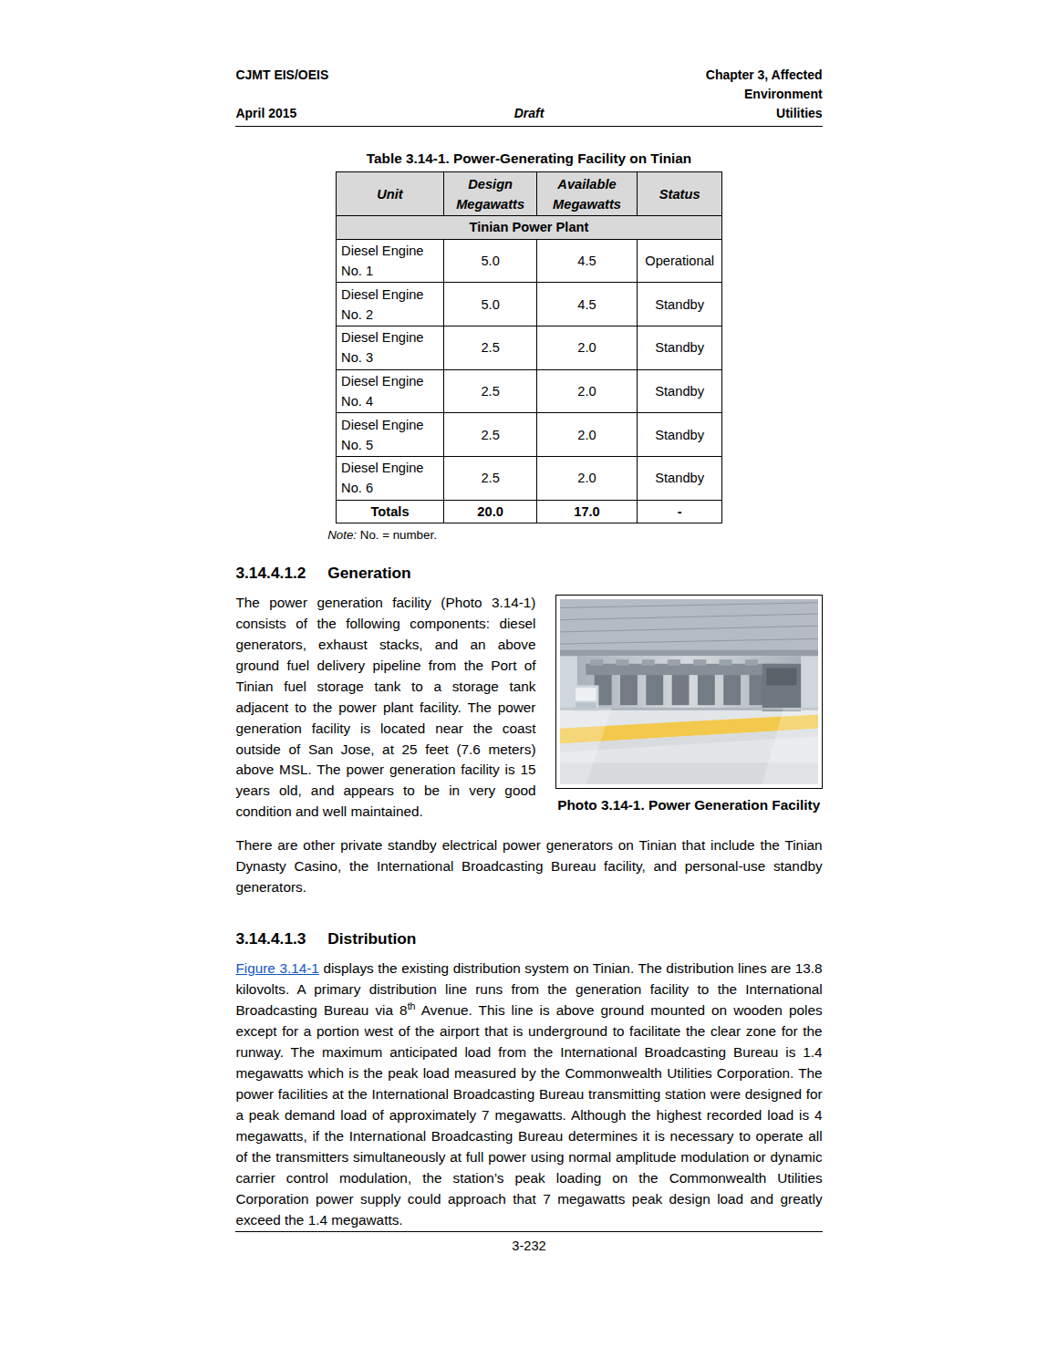| CJMT EIS/OEIS | | Chapter 3, Affected Environment |
| April 2015 | Draft | Utilities |
Table 3.14-1. Power-Generating Facility on Tinian
| Unit | Design Megawatts | Available Megawatts | Status |
| --- | --- | --- | --- |
| Tinian Power Plant |
| Diesel Engine No. 1 | 5.0 | 4.5 | Operational |
| Diesel Engine No. 2 | 5.0 | 4.5 | Standby |
| Diesel Engine No. 3 | 2.5 | 2.0 | Standby |
| Diesel Engine No. 4 | 2.5 | 2.0 | Standby |
| Diesel Engine No. 5 | 2.5 | 2.0 | Standby |
| Diesel Engine No. 6 | 2.5 | 2.0 | Standby |
| Totals | 20.0 | 17.0 | - |
Note: No. = number.
3.14.4.1.2 Generation
Photo 3.14-1. Power Generation Facility
The power generation facility (Photo 3.14-1) consists of the following components: diesel generators, exhaust stacks, and an above ground fuel delivery pipeline from the Port of Tinian fuel storage tank to a storage tank adjacent to the power plant facility. The power generation facility is located near the coast outside of San Jose, at 25 feet (7.6 meters) above MSL. The power generation facility is 15 years old, and appears to be in very good condition and well maintained.
There are other private standby electrical power generators on Tinian that include the Tinian Dynasty Casino, the International Broadcasting Bureau facility, and personal-use standby generators.
3.14.4.1.3 Distribution
Figure 3.14-1 displays the existing distribution system on Tinian. The distribution lines are 13.8 kilovolts. A primary distribution line runs from the generation facility to the International Broadcasting Bureau via 8th Avenue. This line is above ground mounted on wooden poles except for a portion west of the airport that is underground to facilitate the clear zone for the runway. The maximum anticipated load from the International Broadcasting Bureau is 1.4 megawatts which is the peak load measured by the Commonwealth Utilities Corporation. The power facilities at the International Broadcasting Bureau transmitting station were designed for a peak demand load of approximately 7 megawatts. Although the highest recorded load is 4 megawatts, if the International Broadcasting Bureau determines it is necessary to operate all of the transmitters simultaneously at full power using normal amplitude modulation or dynamic carrier control modulation, the station’s peak loading on the Commonwealth Utilities Corporation power supply could approach that 7 megawatts peak design load and greatly exceed the 1.4 megawatts.
3-232